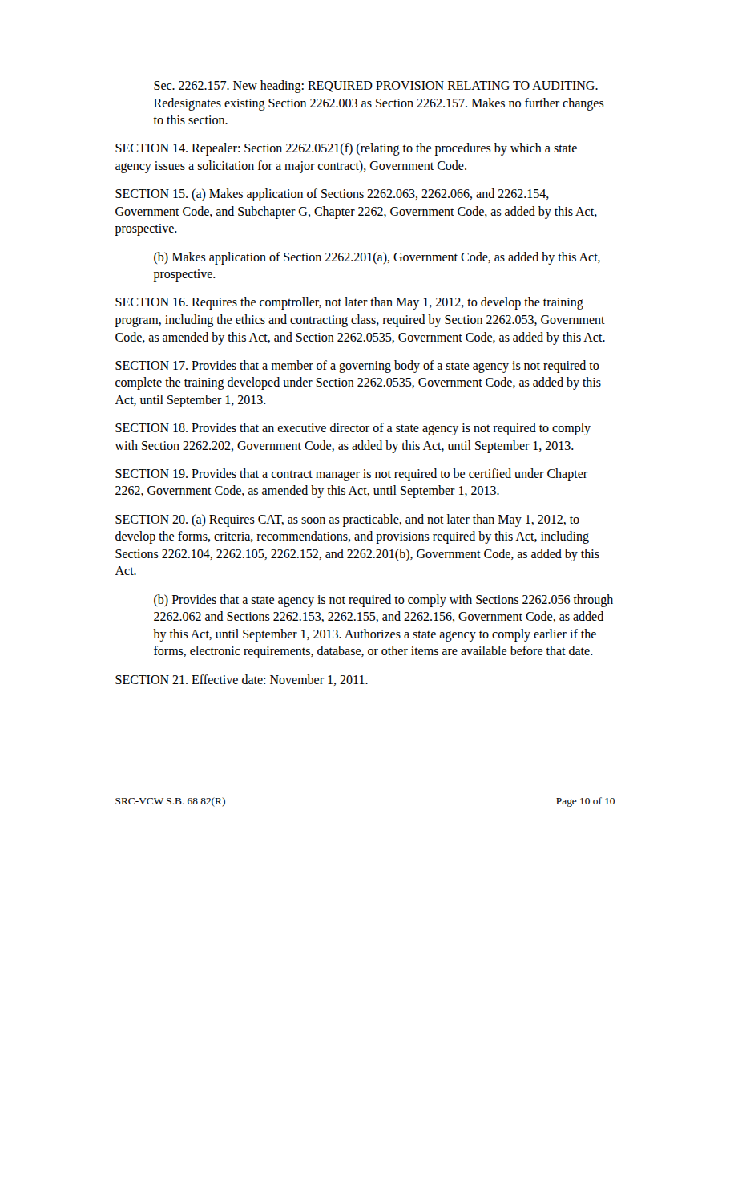Sec. 2262.157. New heading: REQUIRED PROVISION RELATING TO AUDITING. Redesignates existing Section 2262.003 as Section 2262.157. Makes no further changes to this section.
SECTION 14. Repealer: Section 2262.0521(f) (relating to the procedures by which a state agency issues a solicitation for a major contract), Government Code.
SECTION 15. (a) Makes application of Sections 2262.063, 2262.066, and 2262.154, Government Code, and Subchapter G, Chapter 2262, Government Code, as added by this Act, prospective.
(b) Makes application of Section 2262.201(a), Government Code, as added by this Act, prospective.
SECTION 16. Requires the comptroller, not later than May 1, 2012, to develop the training program, including the ethics and contracting class, required by Section 2262.053, Government Code, as amended by this Act, and Section 2262.0535, Government Code, as added by this Act.
SECTION 17. Provides that a member of a governing body of a state agency is not required to complete the training developed under Section 2262.0535, Government Code, as added by this Act, until September 1, 2013.
SECTION 18. Provides that an executive director of a state agency is not required to comply with Section 2262.202, Government Code, as added by this Act, until September 1, 2013.
SECTION 19. Provides that a contract manager is not required to be certified under Chapter 2262, Government Code, as amended by this Act, until September 1, 2013.
SECTION 20. (a) Requires CAT, as soon as practicable, and not later than May 1, 2012, to develop the forms, criteria, recommendations, and provisions required by this Act, including Sections 2262.104, 2262.105, 2262.152, and 2262.201(b), Government Code, as added by this Act.
(b) Provides that a state agency is not required to comply with Sections 2262.056 through 2262.062 and Sections 2262.153, 2262.155, and 2262.156, Government Code, as added by this Act, until September 1, 2013. Authorizes a state agency to comply earlier if the forms, electronic requirements, database, or other items are available before that date.
SECTION 21. Effective date: November 1, 2011.
SRC-VCW S.B. 68 82(R) Page 10 of 10